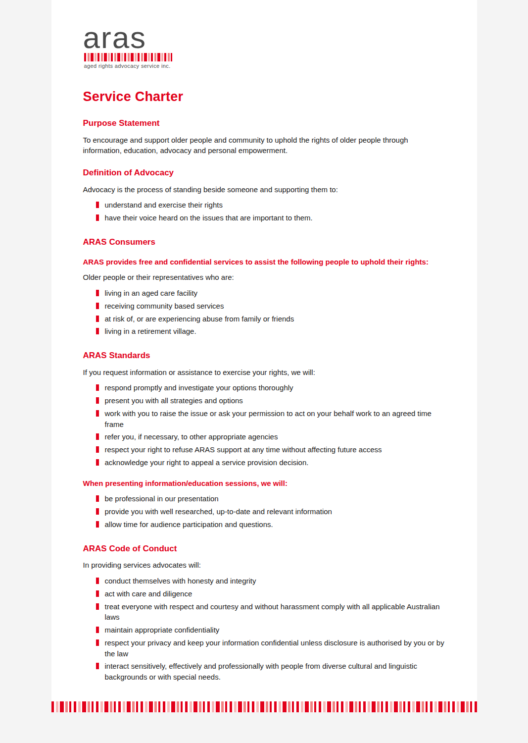aras
aged rights advocacy service inc.
Service Charter
Purpose Statement
To encourage and support older people and community to uphold the rights of older people through information, education, advocacy and personal empowerment.
Definition of Advocacy
Advocacy is the process of standing beside someone and supporting them to:
understand and exercise their rights
have their voice heard on the issues that are important to them.
ARAS Consumers
ARAS provides free and confidential services to assist the following people to uphold their rights:
Older people or their representatives who are:
living in an aged care facility
receiving community based services
at risk of, or are experiencing abuse from family or friends
living in a retirement village.
ARAS Standards
If you request information or assistance to exercise your rights, we will:
respond promptly and investigate your options thoroughly
present you with all strategies and options
work with you to raise the issue or ask your permission to act on your behalf work to an agreed time frame
refer you, if necessary, to other appropriate agencies
respect your right to refuse ARAS support at any time without affecting future access
acknowledge your right to appeal a service provision decision.
When presenting information/education sessions, we will:
be professional in our presentation
provide you with well researched, up-to-date and relevant information
allow time for audience participation and questions.
ARAS Code of Conduct
In providing services advocates will:
conduct themselves with honesty and integrity
act with care and diligence
treat everyone with respect and courtesy and without harassment comply with all applicable Australian laws
maintain appropriate confidentiality
respect your privacy and keep your information confidential unless disclosure is authorised by you or by the law
interact sensitively, effectively and professionally with people from diverse cultural and linguistic backgrounds or with special needs.